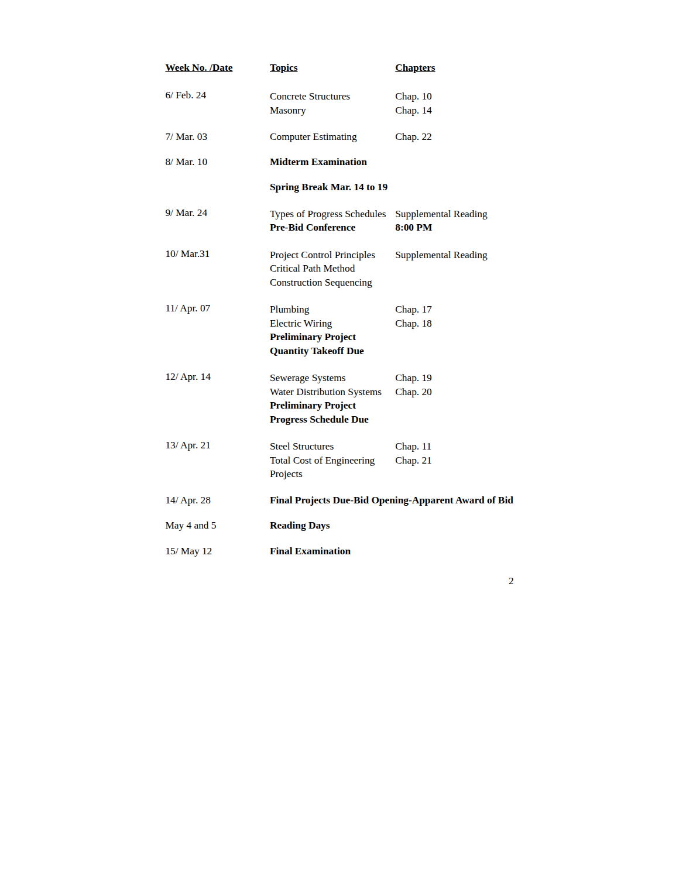| Week No. /Date | Topics | Chapters |
| --- | --- | --- |
| 6/ Feb. 24 | Concrete Structures Masonry | Chap. 10 Chap. 14 |
| 7/ Mar. 03 | Computer Estimating | Chap. 22 |
| 8/ Mar. 10 | Midterm Examination | |
| | Spring Break Mar. 14 to 19 |
| 9/ Mar. 24 | Types of Progress Schedules Pre-Bid Conference | Supplemental Reading 8:00 PM |
| 10/ Mar.31 | Project Control Principles Critical Path Method Construction Sequencing | Supplemental Reading |
| 11/ Apr. 07 | Plumbing Electric Wiring Preliminary Project Quantity Takeoff Due | Chap. 17 Chap. 18 |
| 12/ Apr. 14 | Sewerage Systems Water Distribution Systems Preliminary Project Progress Schedule Due | Chap. 19 Chap. 20 |
| 13/ Apr. 21 | Steel Structures Total Cost of Engineering Projects | Chap. 11 Chap. 21 |
| 14/ Apr. 28 | Final Projects Due-Bid Opening-Apparent Award of Bid |
| May 4 and 5 | Reading Days | |
| 15/ May 12 | Final Examination | |
2